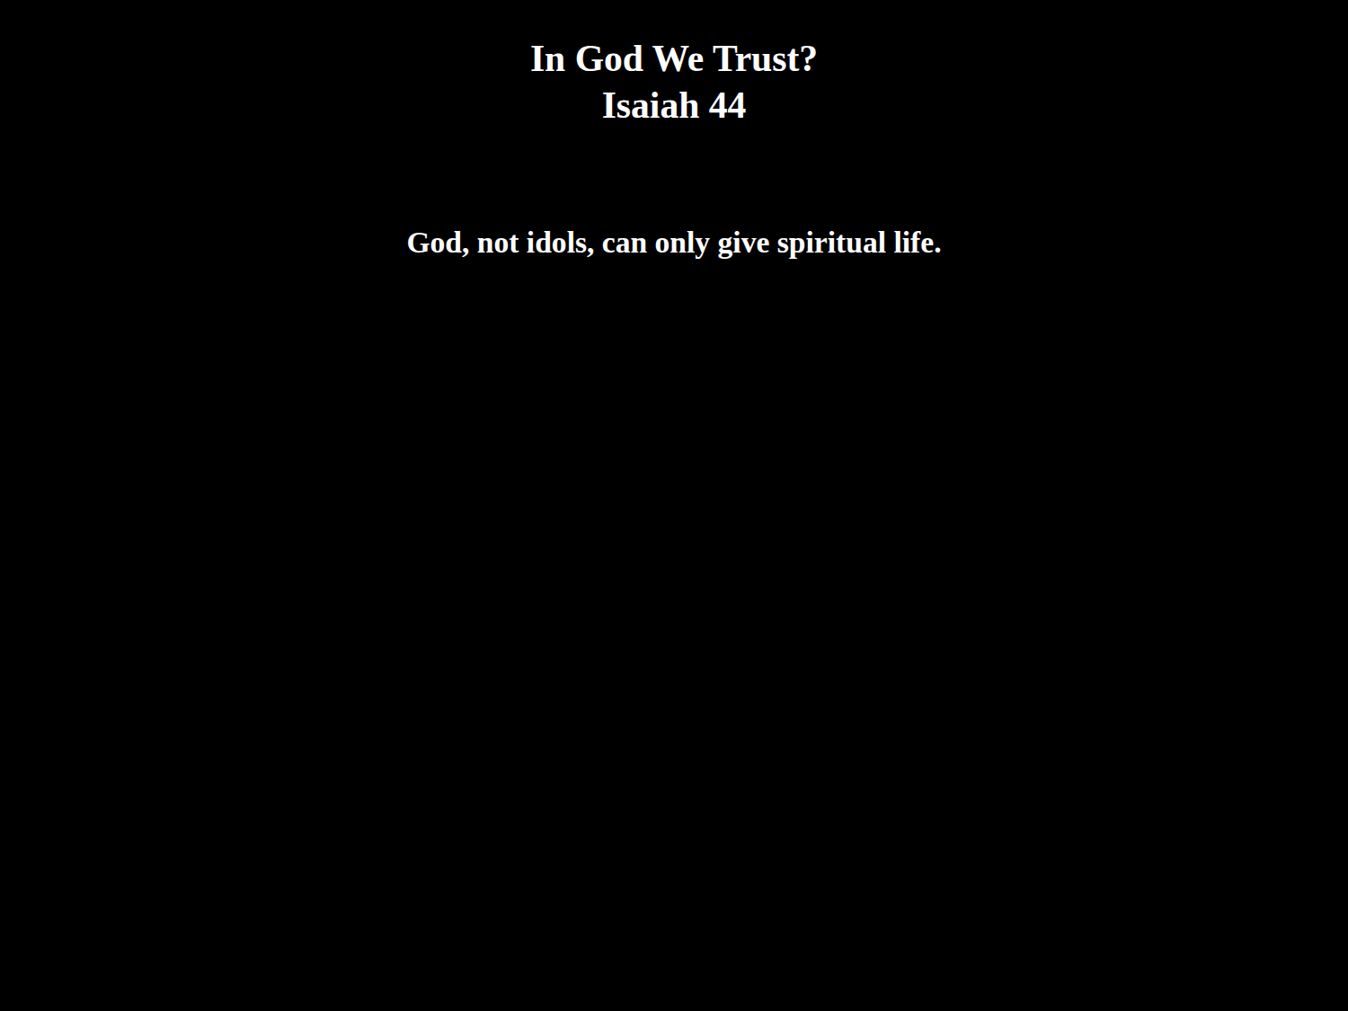In God We Trust? Isaiah 44
God, not idols, can only give spiritual life.